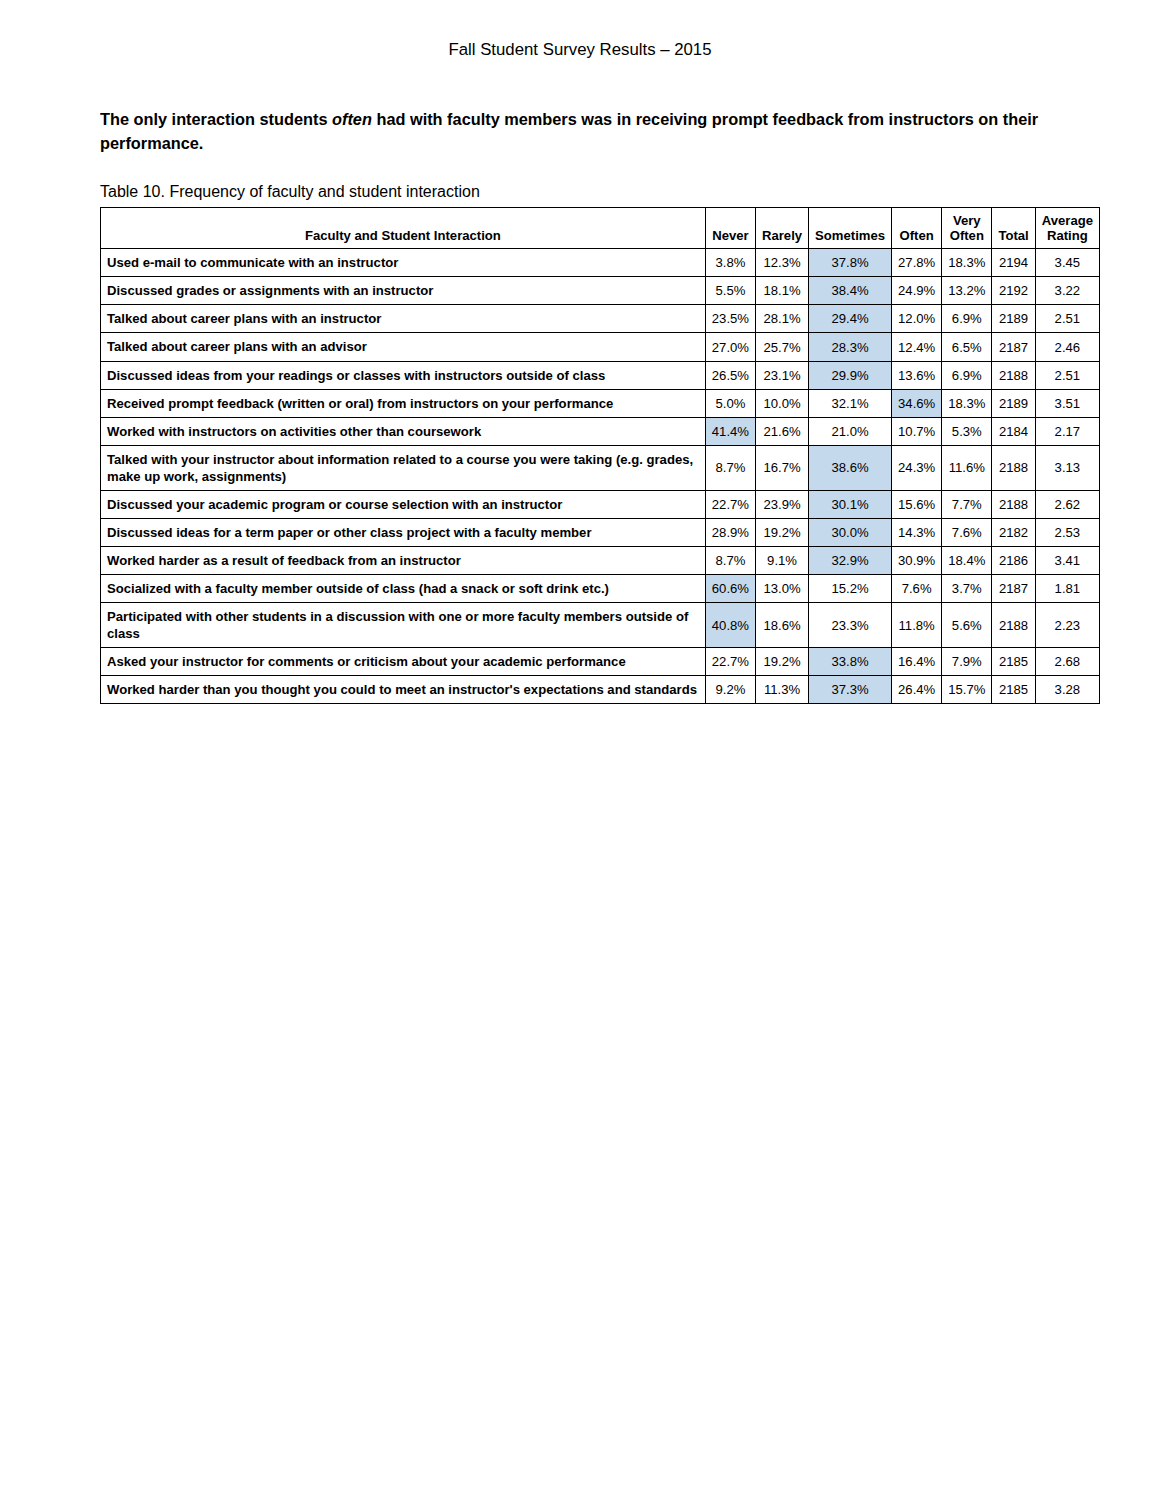Fall Student Survey Results – 2015
The only interaction students often had with faculty members was in receiving prompt feedback from instructors on their performance.
Table 10. Frequency of faculty and student interaction
| Faculty and Student Interaction | Never | Rarely | Sometimes | Often | Very Often | Total | Average Rating |
| --- | --- | --- | --- | --- | --- | --- | --- |
| Used e-mail to communicate with an instructor | 3.8% | 12.3% | 37.8% | 27.8% | 18.3% | 2194 | 3.45 |
| Discussed grades or assignments with an instructor | 5.5% | 18.1% | 38.4% | 24.9% | 13.2% | 2192 | 3.22 |
| Talked about career plans with an instructor | 23.5% | 28.1% | 29.4% | 12.0% | 6.9% | 2189 | 2.51 |
| Talked about career plans with an advisor | 27.0% | 25.7% | 28.3% | 12.4% | 6.5% | 2187 | 2.46 |
| Discussed ideas from your readings or classes with instructors outside of class | 26.5% | 23.1% | 29.9% | 13.6% | 6.9% | 2188 | 2.51 |
| Received prompt feedback (written or oral) from instructors on your performance | 5.0% | 10.0% | 32.1% | 34.6% | 18.3% | 2189 | 3.51 |
| Worked with instructors on activities other than coursework | 41.4% | 21.6% | 21.0% | 10.7% | 5.3% | 2184 | 2.17 |
| Talked with your instructor about information related to a course you were taking (e.g. grades, make up work, assignments) | 8.7% | 16.7% | 38.6% | 24.3% | 11.6% | 2188 | 3.13 |
| Discussed your academic program or course selection with an instructor | 22.7% | 23.9% | 30.1% | 15.6% | 7.7% | 2188 | 2.62 |
| Discussed ideas for a term paper or other class project with a faculty member | 28.9% | 19.2% | 30.0% | 14.3% | 7.6% | 2182 | 2.53 |
| Worked harder as a result of feedback from an instructor | 8.7% | 9.1% | 32.9% | 30.9% | 18.4% | 2186 | 3.41 |
| Socialized with a faculty member outside of class (had a snack or soft drink etc.) | 60.6% | 13.0% | 15.2% | 7.6% | 3.7% | 2187 | 1.81 |
| Participated with other students in a discussion with one or more faculty members outside of class | 40.8% | 18.6% | 23.3% | 11.8% | 5.6% | 2188 | 2.23 |
| Asked your instructor for comments or criticism about your academic performance | 22.7% | 19.2% | 33.8% | 16.4% | 7.9% | 2185 | 2.68 |
| Worked harder than you thought you could to meet an instructor's expectations and standards | 9.2% | 11.3% | 37.3% | 26.4% | 15.7% | 2185 | 3.28 |